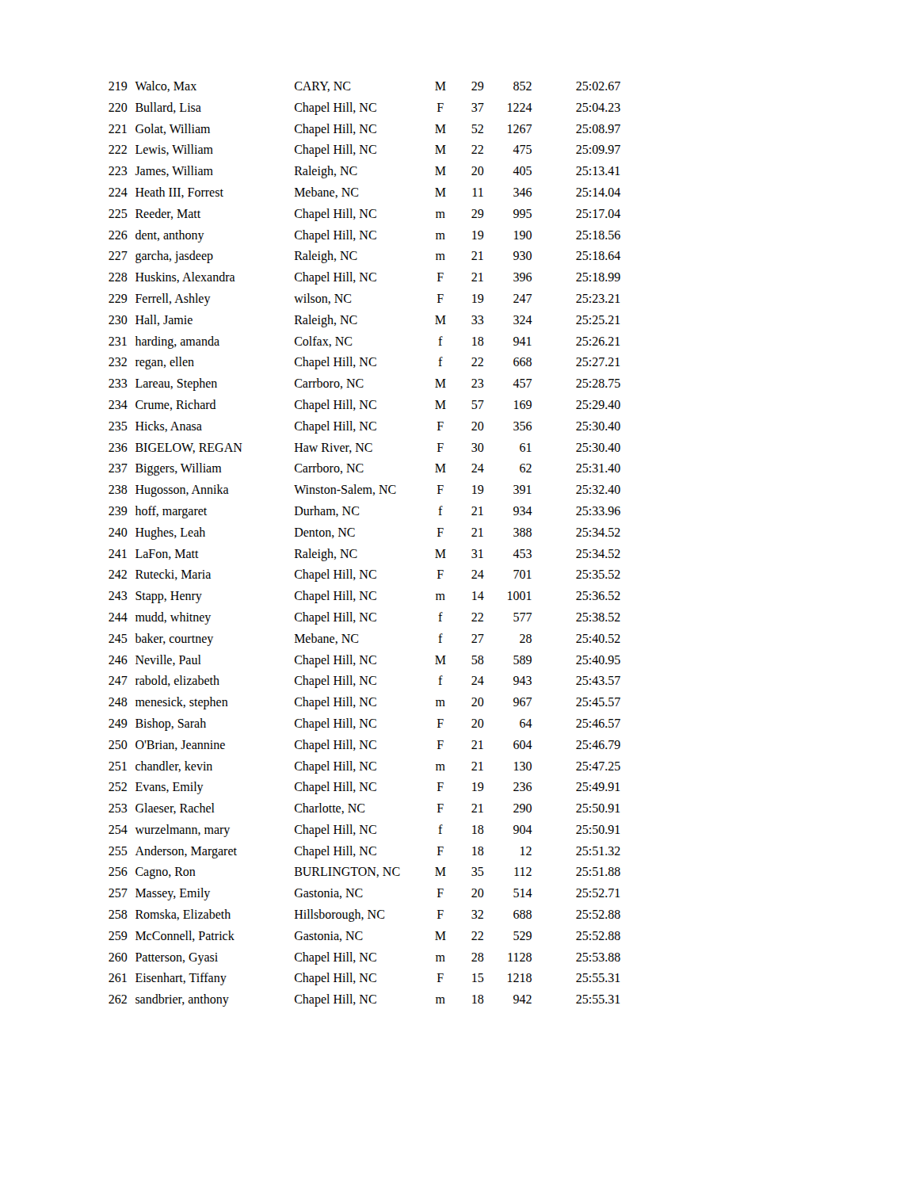| 219 | Walco, Max | CARY, NC | M | 29 | 852 | 25:02.67 |
| 220 | Bullard, Lisa | Chapel Hill, NC | F | 37 | 1224 | 25:04.23 |
| 221 | Golat, William | Chapel Hill, NC | M | 52 | 1267 | 25:08.97 |
| 222 | Lewis, William | Chapel Hill, NC | M | 22 | 475 | 25:09.97 |
| 223 | James, William | Raleigh, NC | M | 20 | 405 | 25:13.41 |
| 224 | Heath III, Forrest | Mebane, NC | M | 11 | 346 | 25:14.04 |
| 225 | Reeder, Matt | Chapel Hill, NC | m | 29 | 995 | 25:17.04 |
| 226 | dent, anthony | Chapel Hill, NC | m | 19 | 190 | 25:18.56 |
| 227 | garcha, jasdeep | Raleigh, NC | m | 21 | 930 | 25:18.64 |
| 228 | Huskins, Alexandra | Chapel Hill, NC | F | 21 | 396 | 25:18.99 |
| 229 | Ferrell, Ashley | wilson, NC | F | 19 | 247 | 25:23.21 |
| 230 | Hall, Jamie | Raleigh, NC | M | 33 | 324 | 25:25.21 |
| 231 | harding, amanda | Colfax, NC | f | 18 | 941 | 25:26.21 |
| 232 | regan, ellen | Chapel Hill, NC | f | 22 | 668 | 25:27.21 |
| 233 | Lareau, Stephen | Carrboro, NC | M | 23 | 457 | 25:28.75 |
| 234 | Crume, Richard | Chapel Hill, NC | M | 57 | 169 | 25:29.40 |
| 235 | Hicks, Anasa | Chapel Hill, NC | F | 20 | 356 | 25:30.40 |
| 236 | BIGELOW, REGAN | Haw River, NC | F | 30 | 61 | 25:30.40 |
| 237 | Biggers, William | Carrboro, NC | M | 24 | 62 | 25:31.40 |
| 238 | Hugosson, Annika | Winston-Salem, NC | F | 19 | 391 | 25:32.40 |
| 239 | hoff, margaret | Durham, NC | f | 21 | 934 | 25:33.96 |
| 240 | Hughes, Leah | Denton, NC | F | 21 | 388 | 25:34.52 |
| 241 | LaFon, Matt | Raleigh, NC | M | 31 | 453 | 25:34.52 |
| 242 | Rutecki, Maria | Chapel Hill, NC | F | 24 | 701 | 25:35.52 |
| 243 | Stapp, Henry | Chapel Hill, NC | m | 14 | 1001 | 25:36.52 |
| 244 | mudd, whitney | Chapel Hill, NC | f | 22 | 577 | 25:38.52 |
| 245 | baker, courtney | Mebane, NC | f | 27 | 28 | 25:40.52 |
| 246 | Neville, Paul | Chapel Hill, NC | M | 58 | 589 | 25:40.95 |
| 247 | rabold, elizabeth | Chapel Hill, NC | f | 24 | 943 | 25:43.57 |
| 248 | menesick, stephen | Chapel Hill, NC | m | 20 | 967 | 25:45.57 |
| 249 | Bishop, Sarah | Chapel Hill, NC | F | 20 | 64 | 25:46.57 |
| 250 | O'Brian, Jeannine | Chapel Hill, NC | F | 21 | 604 | 25:46.79 |
| 251 | chandler, kevin | Chapel Hill, NC | m | 21 | 130 | 25:47.25 |
| 252 | Evans, Emily | Chapel Hill, NC | F | 19 | 236 | 25:49.91 |
| 253 | Glaeser, Rachel | Charlotte, NC | F | 21 | 290 | 25:50.91 |
| 254 | wurzelmann, mary | Chapel Hill, NC | f | 18 | 904 | 25:50.91 |
| 255 | Anderson, Margaret | Chapel Hill, NC | F | 18 | 12 | 25:51.32 |
| 256 | Cagno, Ron | BURLINGTON, NC | M | 35 | 112 | 25:51.88 |
| 257 | Massey, Emily | Gastonia, NC | F | 20 | 514 | 25:52.71 |
| 258 | Romska, Elizabeth | Hillsborough, NC | F | 32 | 688 | 25:52.88 |
| 259 | McConnell, Patrick | Gastonia, NC | M | 22 | 529 | 25:52.88 |
| 260 | Patterson, Gyasi | Chapel Hill, NC | m | 28 | 1128 | 25:53.88 |
| 261 | Eisenhart, Tiffany | Chapel Hill, NC | F | 15 | 1218 | 25:55.31 |
| 262 | sandbrier, anthony | Chapel Hill, NC | m | 18 | 942 | 25:55.31 |